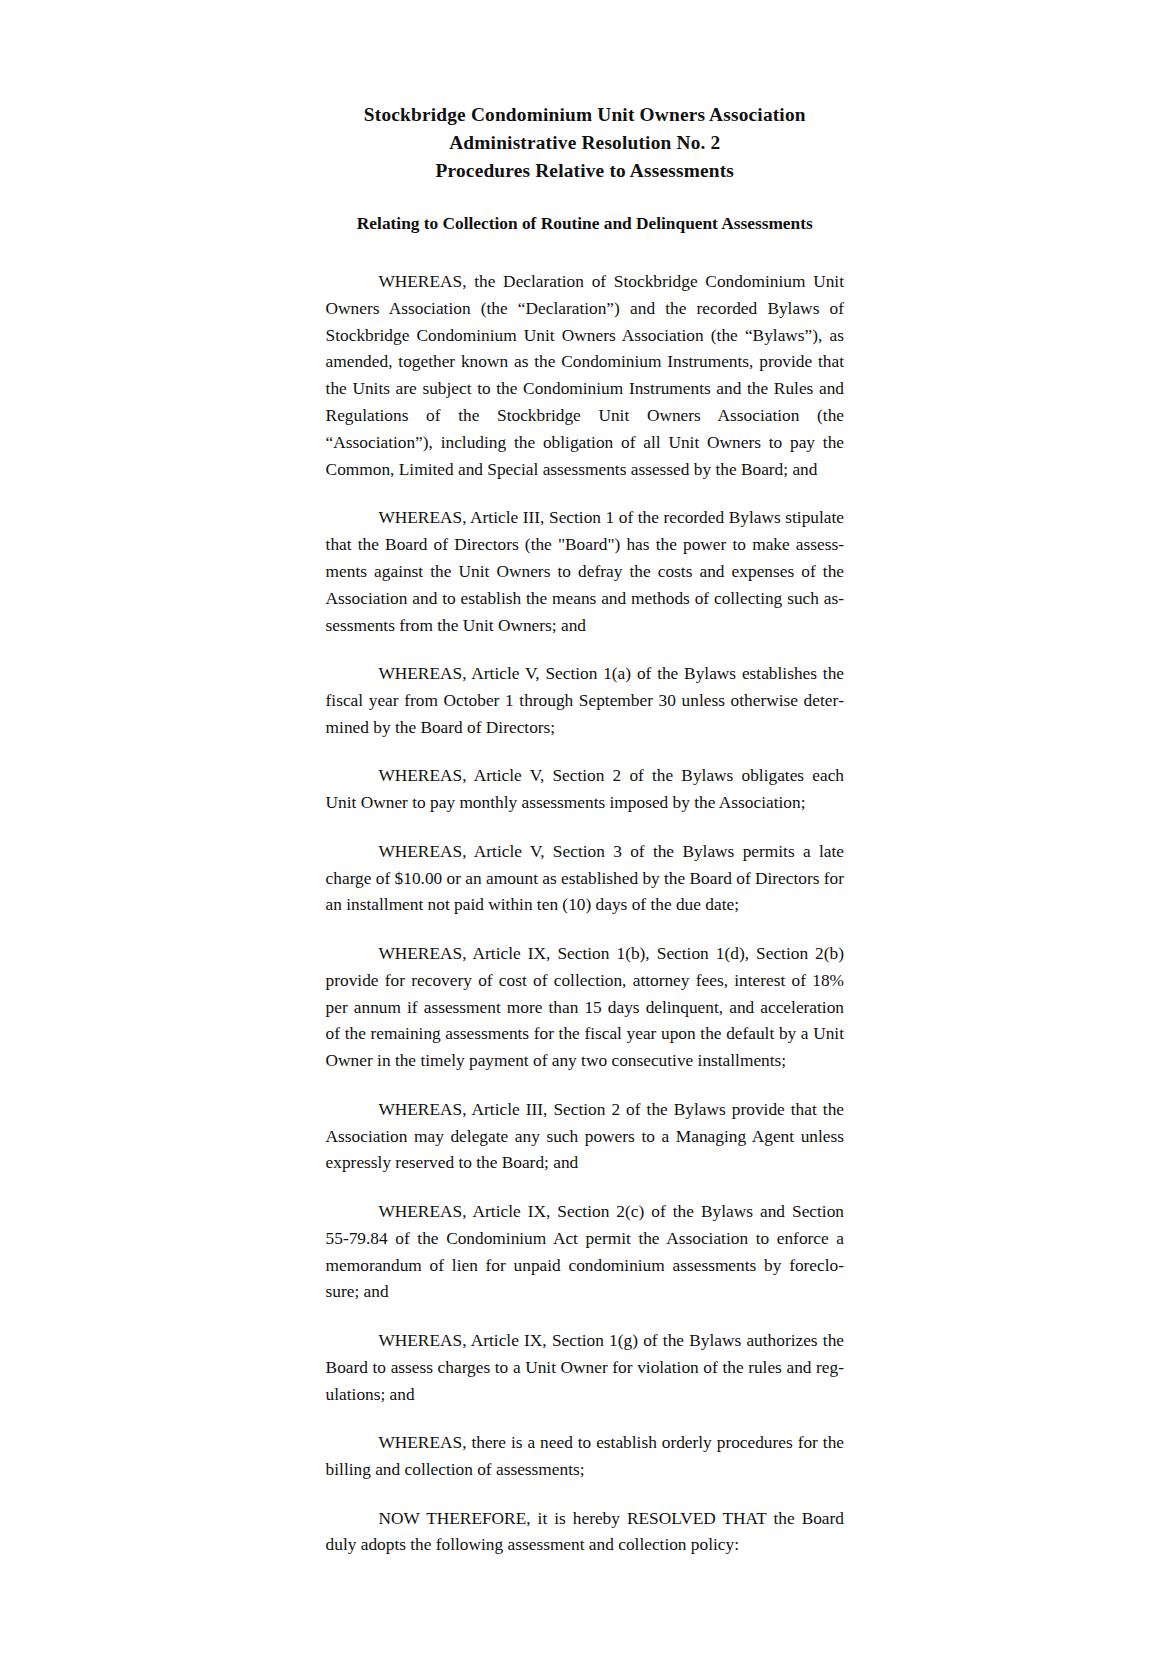Stockbridge Condominium Unit Owners Association Administrative Resolution No. 2 Procedures Relative to Assessments
Relating to Collection of Routine and Delinquent Assessments
WHEREAS, the Declaration of Stockbridge Condominium Unit Owners Association (the “Declaration”) and the recorded Bylaws of Stockbridge Condominium Unit Owners Association (the “Bylaws”), as amended, together known as the Condominium Instruments, provide that the Units are subject to the Condominium Instruments and the Rules and Regulations of the Stockbridge Unit Owners Association (the “Association”), including the obligation of all Unit Owners to pay the Common, Limited and Special assessments assessed by the Board; and
WHEREAS, Article III, Section 1 of the recorded Bylaws stipulate that the Board of Directors (the "Board") has the power to make assessments against the Unit Owners to defray the costs and expenses of the Association and to establish the means and methods of collecting such assessments from the Unit Owners; and
WHEREAS, Article V, Section 1(a) of the Bylaws establishes the fiscal year from October 1 through September 30 unless otherwise determined by the Board of Directors;
WHEREAS, Article V, Section 2 of the Bylaws obligates each Unit Owner to pay monthly assessments imposed by the Association;
WHEREAS, Article V, Section 3 of the Bylaws permits a late charge of $10.00 or an amount as established by the Board of Directors for an installment not paid within ten (10) days of the due date;
WHEREAS, Article IX, Section 1(b), Section 1(d), Section 2(b) provide for recovery of cost of collection, attorney fees, interest of 18% per annum if assessment more than 15 days delinquent, and acceleration of the remaining assessments for the fiscal year upon the default by a Unit Owner in the timely payment of any two consecutive installments;
WHEREAS, Article III, Section 2 of the Bylaws provide that the Association may delegate any such powers to a Managing Agent unless expressly reserved to the Board; and
WHEREAS, Article IX, Section 2(c) of the Bylaws and Section 55-79.84 of the Condominium Act permit the Association to enforce a memorandum of lien for unpaid condominium assessments by foreclosure; and
WHEREAS, Article IX, Section 1(g) of the Bylaws authorizes the Board to assess charges to a Unit Owner for violation of the rules and regulations; and
WHEREAS, there is a need to establish orderly procedures for the billing and collection of assessments;
NOW THEREFORE, it is hereby RESOLVED THAT the Board duly adopts the following assessment and collection policy: